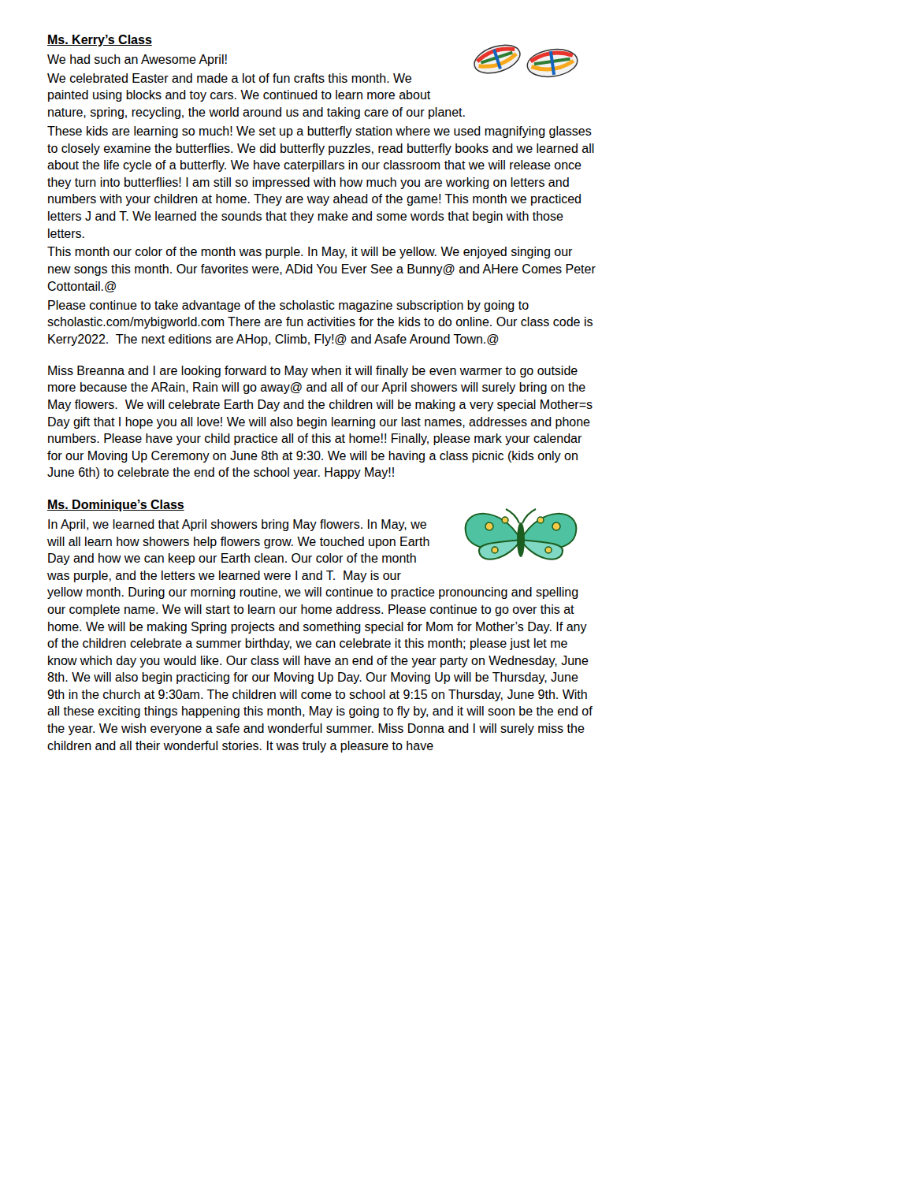Flip flops
Ms. Kerry’s Class
We had such an Awesome April!
We celebrated Easter and made a lot of fun crafts this month. We painted using blocks and toy cars. We continued to learn more about nature, spring, recycling, the world around us and taking care of our planet.
These kids are learning so much! We set up a butterfly station where we used magnifying glasses to closely examine the butterflies. We did butterfly puzzles, read butterfly books and we learned all about the life cycle of a butterfly. We have caterpillars in our classroom that we will release once they turn into butterflies! I am still so impressed with how much you are working on letters and numbers with your children at home. They are way ahead of the game! This month we practiced letters J and T. We learned the sounds that they make and some words that begin with those letters.
This month our color of the month was purple. In May, it will be yellow. We enjoyed singing our new songs this month. Our favorites were, ADid You Ever See a Bunny@ and AHere Comes Peter Cottontail.@
Please continue to take advantage of the scholastic magazine subscription by going to scholastic.com/mybigworld.com There are fun activities for the kids to do online. Our class code is Kerry2022. The next editions are AHop, Climb, Fly!@ and Asafe Around Town.@
Miss Breanna and I are looking forward to May when it will finally be even warmer to go outside more because the ARain, Rain will go away@ and all of our April showers will surely bring on the May flowers. We will celebrate Earth Day and the children will be making a very special Mother=s Day gift that I hope you all love! We will also begin learning our last names, addresses and phone numbers. Please have your child practice all of this at home!! Finally, please mark your calendar for our Moving Up Ceremony on June 8th at 9:30. We will be having a class picnic (kids only on June 6th) to celebrate the end of the school year. Happy May!!
Butterfly
Ms. Dominique’s Class
In April, we learned that April showers bring May flowers. In May, we will all learn how showers help flowers grow. We touched upon Earth Day and how we can keep our Earth clean. Our color of the month was purple, and the letters we learned were I and T. May is our yellow month. During our morning routine, we will continue to practice pronouncing and spelling our complete name. We will start to learn our home address. Please continue to go over this at home. We will be making Spring projects and something special for Mom for Mother’s Day. If any of the children celebrate a summer birthday, we can celebrate it this month; please just let me know which day you would like. Our class will have an end of the year party on Wednesday, June 8th. We will also begin practicing for our Moving Up Day. Our Moving Up will be Thursday, June 9th in the church at 9:30am. The children will come to school at 9:15 on Thursday, June 9th. With all these exciting things happening this month, May is going to fly by, and it will soon be the end of the year. We wish everyone a safe and wonderful summer. Miss Donna and I will surely miss the children and all their wonderful stories. It was truly a pleasure to have